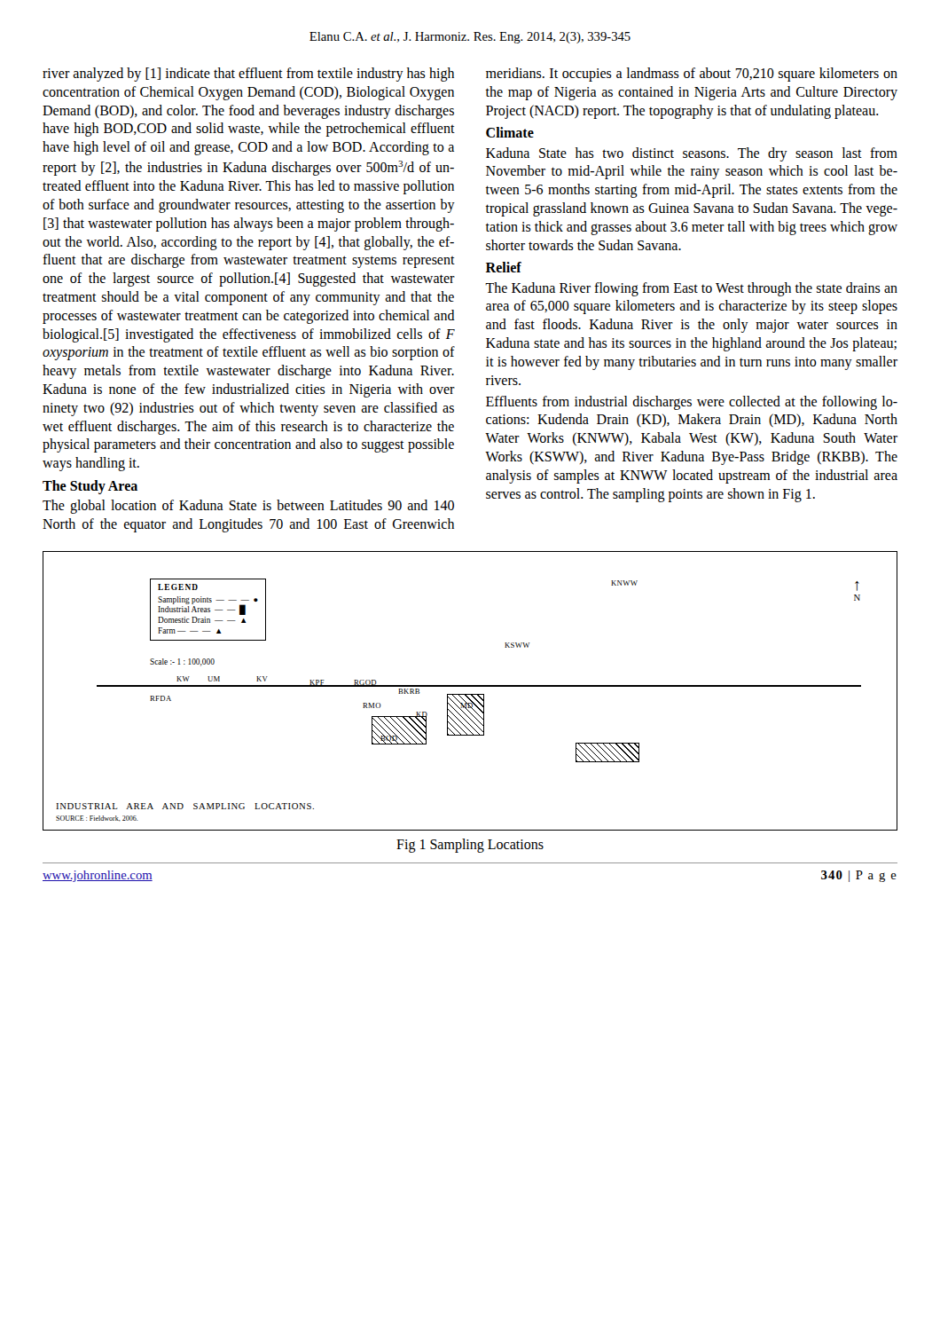Elanu C.A. et al., J. Harmoniz. Res. Eng. 2014, 2(3), 339-345
river analyzed by [1] indicate that effluent from textile industry has high concentration of Chemical Oxygen Demand (COD), Biological Oxygen Demand (BOD), and color. The food and beverages industry discharges have high BOD,COD and solid waste, while the petrochemical effluent have high level of oil and grease, COD and a low BOD. According to a report by [2], the industries in Kaduna discharges over 500m3/d of untreated effluent into the Kaduna River. This has led to massive pollution of both surface and groundwater resources, attesting to the assertion by [3] that wastewater pollution has always been a major problem throughout the world. Also, according to the report by [4], that globally, the effluent that are discharge from wastewater treatment systems represent one of the largest source of pollution.[4] Suggested that wastewater treatment should be a vital component of any community and that the processes of wastewater treatment can be categorized into chemical and biological.[5] investigated the effectiveness of immobilized cells of F oxysporium in the treatment of textile effluent as well as bio sorption of heavy metals from textile wastewater discharge into Kaduna River. Kaduna is none of the few industrialized cities in Nigeria with over ninety two (92) industries out of which twenty seven are classified as wet effluent discharges. The aim of this research is to characterize the physical parameters and their concentration and also to suggest possible ways handling it.
The Study Area
The global location of Kaduna State is between Latitudes 90 and 140 North of the equator and Longitudes 70 and 100 East of Greenwich meridians. It occupies a landmass of about 70,210 square kilometers on the map of Nigeria as contained in Nigeria Arts and Culture Directory Project (NACD) report. The topography is that of undulating plateau.
Climate
Kaduna State has two distinct seasons. The dry season last from November to mid-April while the rainy season which is cool last between 5-6 months starting from mid-April. The states extents from the tropical grassland known as Guinea Savana to Sudan Savana. The vegetation is thick and grasses about 3.6 meter tall with big trees which grow shorter towards the Sudan Savana.
Relief
The Kaduna River flowing from East to West through the state drains an area of 65,000 square kilometers and is characterize by its steep slopes and fast floods. Kaduna River is the only major water sources in Kaduna state and has its sources in the highland around the Jos plateau; it is however fed by many tributaries and in turn runs into many smaller rivers.
Effluents from industrial discharges were collected at the following locations: Kudenda Drain (KD), Makera Drain (MD), Kaduna North Water Works (KNWW), Kabala West (KW), Kaduna South Water Works (KSWW), and River Kaduna Bye-Pass Bridge (RKBB). The analysis of samples at KNWW located upstream of the industrial area serves as control. The sampling points are shown in Fig 1.
LEGEND
Sampling points — — — ●
Industrial Areas — — █
Domestic Drain — — ▲
Farm — — — ▲
Scale :- 1 : 100,000
↑
N
KW UM KV KPF RGOD RFDA RMO BKRB KD MD BOD KSWW KNWW
INDUSTRIAL AREA AND SAMPLING LOCATIONS.
SOURCE : Fieldwork, 2006.
Fig 1 Sampling Locations
www.johronline.com 340 | P a g e